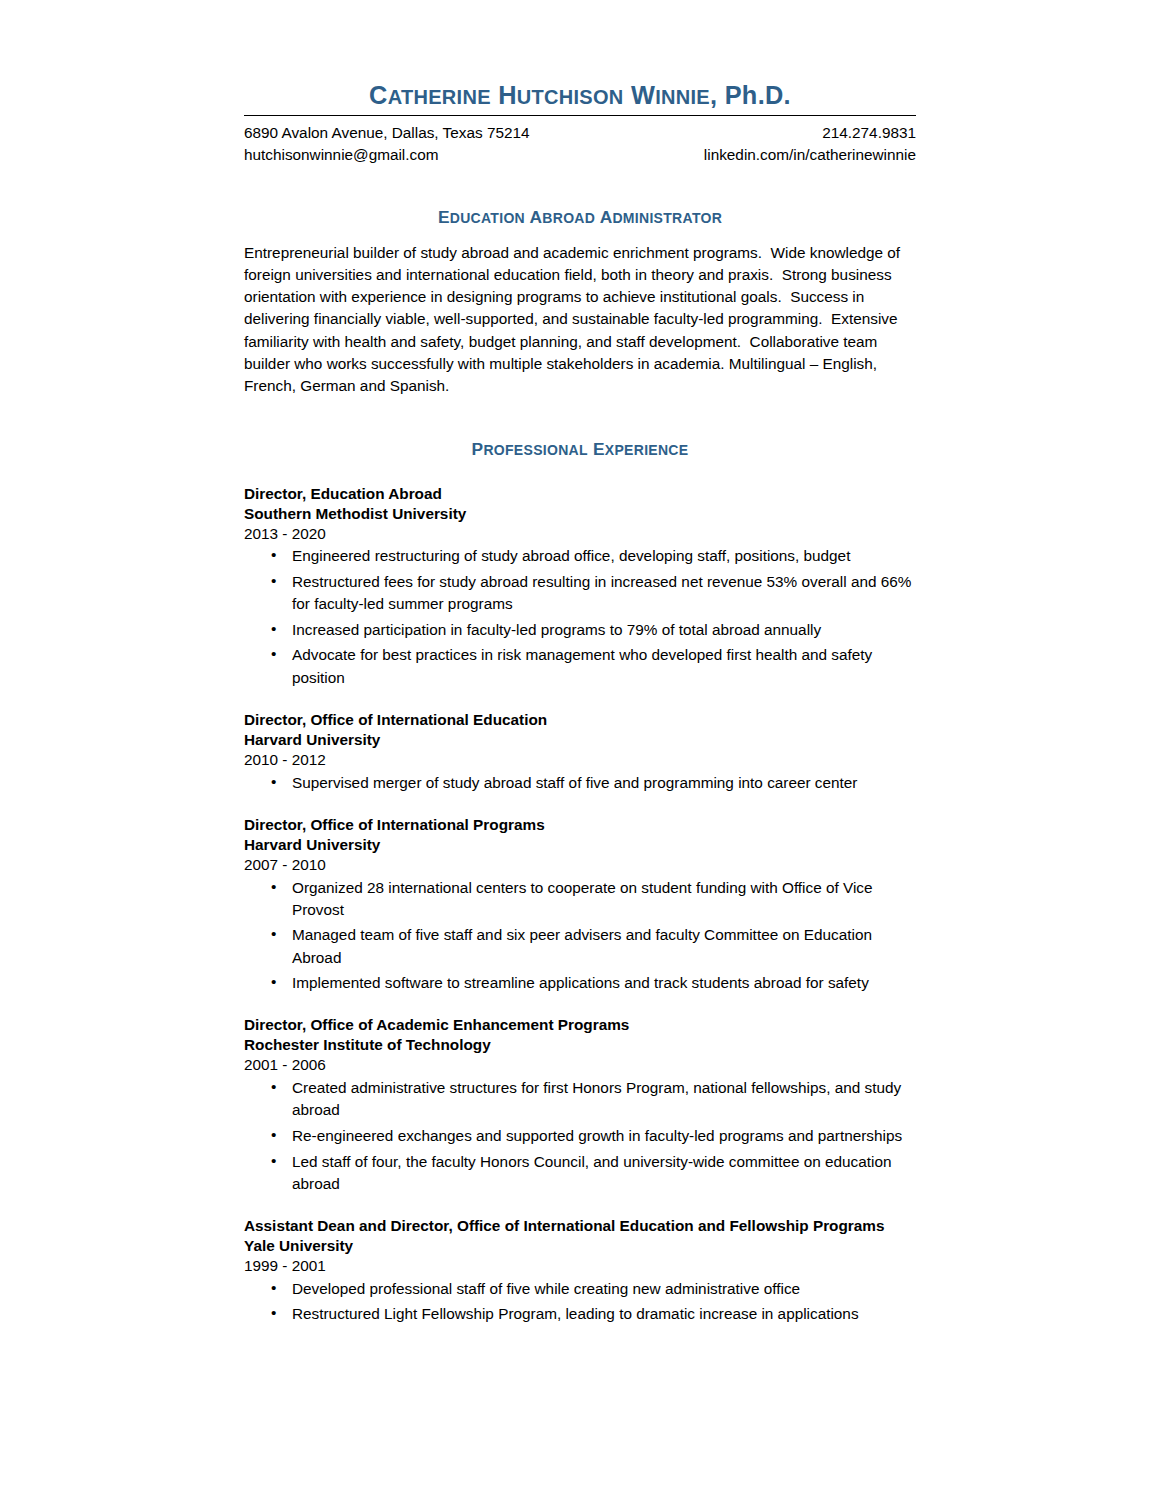CATHERINE HUTCHISON WINNIE, Ph.D.
| 6890 Avalon Avenue, Dallas, Texas 75214 | 214.274.9831 |
| hutchisonwinnie@gmail.com | linkedin.com/in/catherinewinnie |
EDUCATION ABROAD ADMINISTRATOR
Entrepreneurial builder of study abroad and academic enrichment programs. Wide knowledge of foreign universities and international education field, both in theory and praxis. Strong business orientation with experience in designing programs to achieve institutional goals. Success in delivering financially viable, well-supported, and sustainable faculty-led programming. Extensive familiarity with health and safety, budget planning, and staff development. Collaborative team builder who works successfully with multiple stakeholders in academia. Multilingual – English, French, German and Spanish.
PROFESSIONAL EXPERIENCE
Director, Education Abroad
Southern Methodist University
2013 - 2020
Engineered restructuring of study abroad office, developing staff, positions, budget
Restructured fees for study abroad resulting in increased net revenue 53% overall and 66% for faculty-led summer programs
Increased participation in faculty-led programs to 79% of total abroad annually
Advocate for best practices in risk management who developed first health and safety position
Director, Office of International Education
Harvard University
2010 - 2012
Supervised merger of study abroad staff of five and programming into career center
Director, Office of International Programs
Harvard University
2007 - 2010
Organized 28 international centers to cooperate on student funding with Office of Vice Provost
Managed team of five staff and six peer advisers and faculty Committee on Education Abroad
Implemented software to streamline applications and track students abroad for safety
Director, Office of Academic Enhancement Programs
Rochester Institute of Technology
2001 - 2006
Created administrative structures for first Honors Program, national fellowships, and study abroad
Re-engineered exchanges and supported growth in faculty-led programs and partnerships
Led staff of four, the faculty Honors Council, and university-wide committee on education abroad
Assistant Dean and Director, Office of International Education and Fellowship Programs
Yale University
1999 - 2001
Developed professional staff of five while creating new administrative office
Restructured Light Fellowship Program, leading to dramatic increase in applications